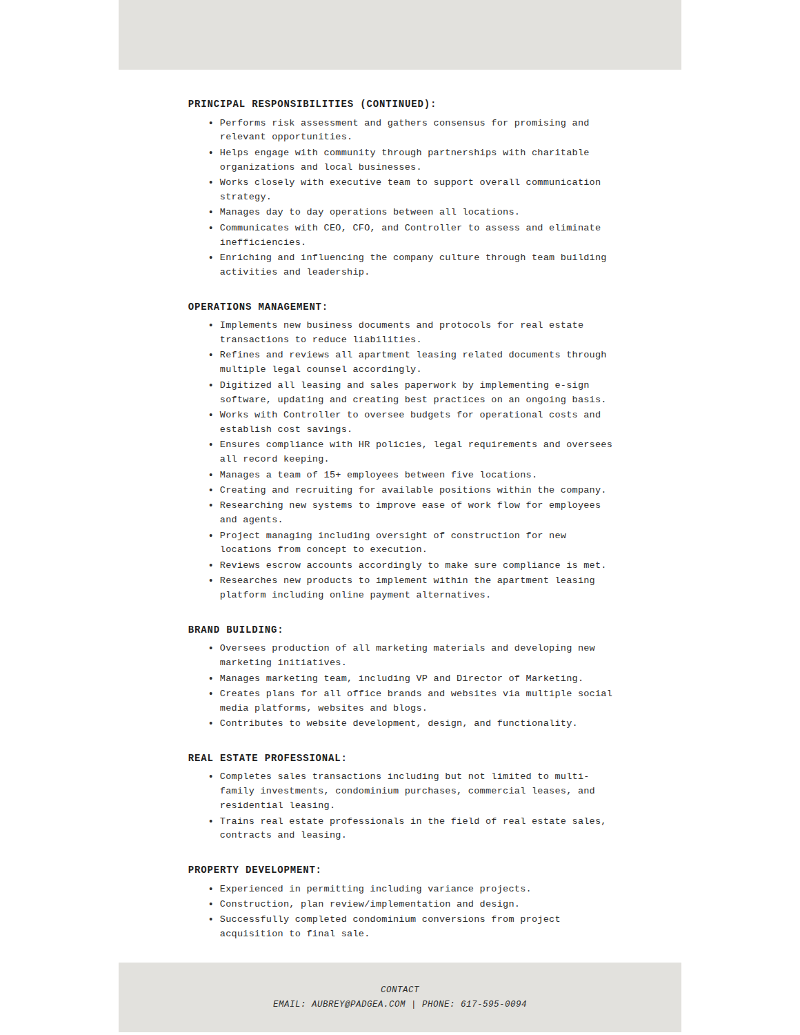PRINCIPAL RESPONSIBILITIES (CONTINUED):
Performs risk assessment and gathers consensus for promising and relevant opportunities.
Helps engage with community through partnerships with charitable organizations and local businesses.
Works closely with executive team to support overall communication strategy.
Manages day to day operations between all locations.
Communicates with CEO, CFO, and Controller to assess and eliminate inefficiencies.
Enriching and influencing the company culture through team building activities and leadership.
OPERATIONS MANAGEMENT:
Implements new business documents and protocols for real estate transactions to reduce liabilities.
Refines and reviews all apartment leasing related documents through multiple legal counsel accordingly.
Digitized all leasing and sales paperwork by implementing e-sign software, updating and creating best practices on an ongoing basis.
Works with Controller to oversee budgets for operational costs and establish cost savings.
Ensures compliance with HR policies, legal requirements and oversees all record keeping.
Manages a team of 15+ employees between five locations.
Creating and recruiting for available positions within the company.
Researching new systems to improve ease of work flow for employees and agents.
Project managing including oversight of construction for new locations from concept to execution.
Reviews escrow accounts accordingly to make sure compliance is met.
Researches new products to implement within the apartment leasing platform including online payment alternatives.
BRAND BUILDING:
Oversees production of all marketing materials and developing new marketing initiatives.
Manages marketing team, including VP and Director of Marketing.
Creates plans for all office brands and websites via multiple social media platforms, websites and blogs.
Contributes to website development, design, and functionality.
REAL ESTATE PROFESSIONAL:
Completes sales transactions including but not limited to multi-family investments, condominium purchases, commercial leases, and residential leasing.
Trains real estate professionals in the field of real estate sales, contracts and leasing.
PROPERTY DEVELOPMENT:
Experienced in permitting including variance projects.
Construction, plan review/implementation and design.
Successfully completed condominium conversions from project acquisition to final sale.
CONTACT
EMAIL: AUBREY@PADGEA.COM | PHONE: 617-595-0094